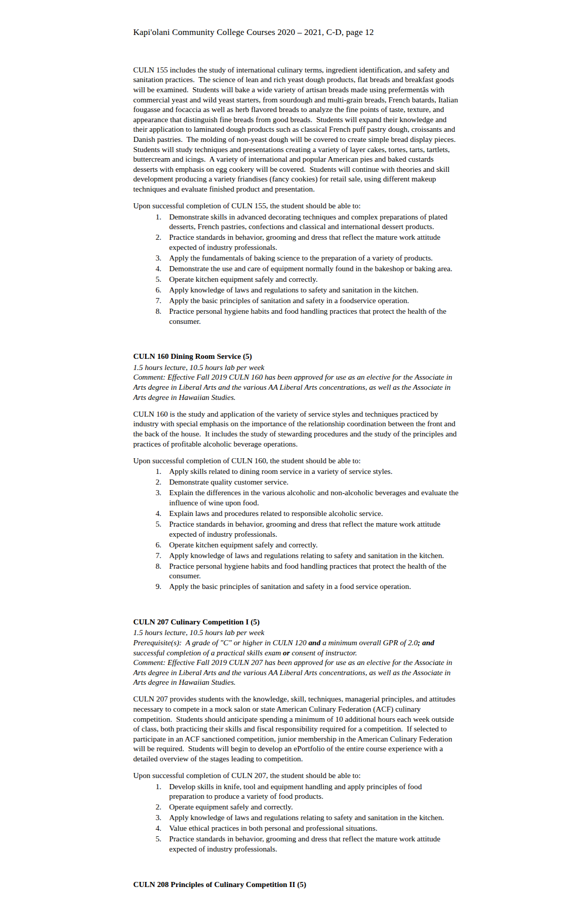Kapi'olani Community College Courses 2020 – 2021, C-D, page 12
CULN 155 includes the study of international culinary terms, ingredient identification, and safety and sanitation practices. The science of lean and rich yeast dough products, flat breads and breakfast goods will be examined. Students will bake a wide variety of artisan breads made using prefermentâs with commercial yeast and wild yeast starters, from sourdough and multi-grain breads, French batards, Italian fougasse and focaccia as well as herb flavored breads to analyze the fine points of taste, texture, and appearance that distinguish fine breads from good breads. Students will expand their knowledge and their application to laminated dough products such as classical French puff pastry dough, croissants and Danish pastries. The molding of non-yeast dough will be covered to create simple bread display pieces. Students will study techniques and presentations creating a variety of layer cakes, tortes, tarts, tartlets, buttercream and icings. A variety of international and popular American pies and baked custards desserts with emphasis on egg cookery will be covered. Students will continue with theories and skill development producing a variety friandises (fancy cookies) for retail sale, using different makeup techniques and evaluate finished product and presentation.
Upon successful completion of CULN 155, the student should be able to:
Demonstrate skills in advanced decorating techniques and complex preparations of plated desserts, French pastries, confections and classical and international dessert products.
Practice standards in behavior, grooming and dress that reflect the mature work attitude expected of industry professionals.
Apply the fundamentals of baking science to the preparation of a variety of products.
Demonstrate the use and care of equipment normally found in the bakeshop or baking area.
Operate kitchen equipment safely and correctly.
Apply knowledge of laws and regulations to safety and sanitation in the kitchen.
Apply the basic principles of sanitation and safety in a foodservice operation.
Practice personal hygiene habits and food handling practices that protect the health of the consumer.
CULN 160 Dining Room Service (5)
1.5 hours lecture, 10.5 hours lab per week
Comment: Effective Fall 2019 CULN 160 has been approved for use as an elective for the Associate in Arts degree in Liberal Arts and the various AA Liberal Arts concentrations, as well as the Associate in Arts degree in Hawaiian Studies.
CULN 160 is the study and application of the variety of service styles and techniques practiced by industry with special emphasis on the importance of the relationship coordination between the front and the back of the house. It includes the study of stewarding procedures and the study of the principles and practices of profitable alcoholic beverage operations.
Upon successful completion of CULN 160, the student should be able to:
Apply skills related to dining room service in a variety of service styles.
Demonstrate quality customer service.
Explain the differences in the various alcoholic and non-alcoholic beverages and evaluate the influence of wine upon food.
Explain laws and procedures related to responsible alcoholic service.
Practice standards in behavior, grooming and dress that reflect the mature work attitude expected of industry professionals.
Operate kitchen equipment safely and correctly.
Apply knowledge of laws and regulations relating to safety and sanitation in the kitchen.
Practice personal hygiene habits and food handling practices that protect the health of the consumer.
Apply the basic principles of sanitation and safety in a food service operation.
CULN 207 Culinary Competition I (5)
1.5 hours lecture, 10.5 hours lab per week
Prerequisite(s): A grade of "C" or higher in CULN 120 and a minimum overall GPR of 2.0; and successful completion of a practical skills exam or consent of instructor.
Comment: Effective Fall 2019 CULN 207 has been approved for use as an elective for the Associate in Arts degree in Liberal Arts and the various AA Liberal Arts concentrations, as well as the Associate in Arts degree in Hawaiian Studies.
CULN 207 provides students with the knowledge, skill, techniques, managerial principles, and attitudes necessary to compete in a mock salon or state American Culinary Federation (ACF) culinary competition. Students should anticipate spending a minimum of 10 additional hours each week outside of class, both practicing their skills and fiscal responsibility required for a competition. If selected to participate in an ACF sanctioned competition, junior membership in the American Culinary Federation will be required. Students will begin to develop an ePortfolio of the entire course experience with a detailed overview of the stages leading to competition.
Upon successful completion of CULN 207, the student should be able to:
Develop skills in knife, tool and equipment handling and apply principles of food preparation to produce a variety of food products.
Operate equipment safely and correctly.
Apply knowledge of laws and regulations relating to safety and sanitation in the kitchen.
Value ethical practices in both personal and professional situations.
Practice standards in behavior, grooming and dress that reflect the mature work attitude expected of industry professionals.
CULN 208 Principles of Culinary Competition II (5)